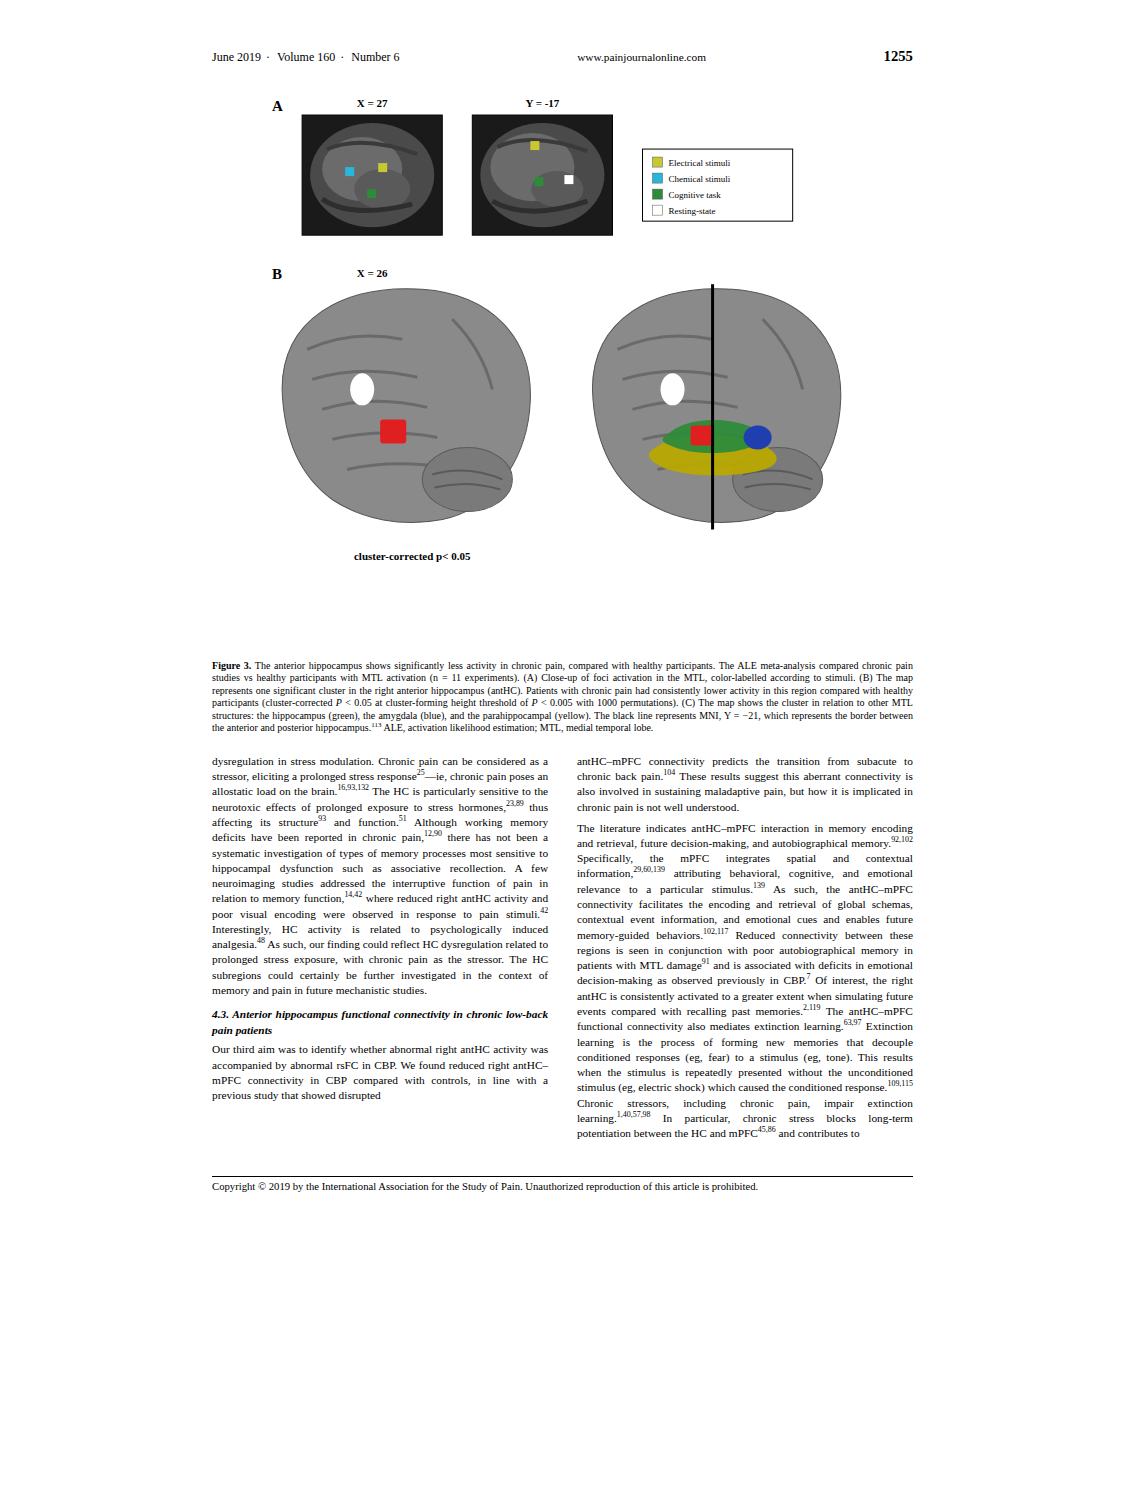June 2019 · Volume 160 · Number 6
www.painjournalonline.com
1255
A X = 27 Y = -17 Electrical stimuli Chemical stimuli Cognitive task Resting-state B X = 26 cluster-corrected p< 0.05
Figure 3. The anterior hippocampus shows significantly less activity in chronic pain, compared with healthy participants. The ALE meta-analysis compared chronic pain studies vs healthy participants with MTL activation (n = 11 experiments). (A) Close-up of foci activation in the MTL, color-labelled according to stimuli. (B) The map represents one significant cluster in the right anterior hippocampus (antHC). Patients with chronic pain had consistently lower activity in this region compared with healthy participants (cluster-corrected P < 0.05 at cluster-forming height threshold of P < 0.005 with 1000 permutations). (C) The map shows the cluster in relation to other MTL structures: the hippocampus (green), the amygdala (blue), and the parahippocampal (yellow). The black line represents MNI, Y = −21, which represents the border between the anterior and posterior hippocampus.113 ALE, activation likelihood estimation; MTL, medial temporal lobe.
dysregulation in stress modulation. Chronic pain can be considered as a stressor, eliciting a prolonged stress response25—ie, chronic pain poses an allostatic load on the brain.16,93,132 The HC is particularly sensitive to the neurotoxic effects of prolonged exposure to stress hormones,23,89 thus affecting its structure93 and function.51 Although working memory deficits have been reported in chronic pain,12,90 there has not been a systematic investigation of types of memory processes most sensitive to hippocampal dysfunction such as associative recollection. A few neuroimaging studies addressed the interruptive function of pain in relation to memory function,14,42 where reduced right antHC activity and poor visual encoding were observed in response to pain stimuli.42 Interestingly, HC activity is related to psychologically induced analgesia.48 As such, our finding could reflect HC dysregulation related to prolonged stress exposure, with chronic pain as the stressor. The HC subregions could certainly be further investigated in the context of memory and pain in future mechanistic studies.
4.3. Anterior hippocampus functional connectivity in chronic low-back pain patients
Our third aim was to identify whether abnormal right antHC activity was accompanied by abnormal rsFC in CBP. We found reduced right antHC–mPFC connectivity in CBP compared with controls, in line with a previous study that showed disrupted
antHC–mPFC connectivity predicts the transition from subacute to chronic back pain.104 These results suggest this aberrant connectivity is also involved in sustaining maladaptive pain, but how it is implicated in chronic pain is not well understood.
The literature indicates antHC–mPFC interaction in memory encoding and retrieval, future decision-making, and autobiographical memory.92,102 Specifically, the mPFC integrates spatial and contextual information,29,60,139 attributing behavioral, cognitive, and emotional relevance to a particular stimulus.139 As such, the antHC–mPFC connectivity facilitates the encoding and retrieval of global schemas, contextual event information, and emotional cues and enables future memory-guided behaviors.102,117 Reduced connectivity between these regions is seen in conjunction with poor autobiographical memory in patients with MTL damage91 and is associated with deficits in emotional decision-making as observed previously in CBP.7 Of interest, the right antHC is consistently activated to a greater extent when simulating future events compared with recalling past memories.2,119 The antHC–mPFC functional connectivity also mediates extinction learning.63,97 Extinction learning is the process of forming new memories that decouple conditioned responses (eg, fear) to a stimulus (eg, tone). This results when the stimulus is repeatedly presented without the unconditioned stimulus (eg, electric shock) which caused the conditioned response.109,115 Chronic stressors, including chronic pain, impair extinction learning.1,40,57,98 In particular, chronic stress blocks long-term potentiation between the HC and mPFC45,86 and contributes to
Copyright © 2019 by the International Association for the Study of Pain. Unauthorized reproduction of this article is prohibited.